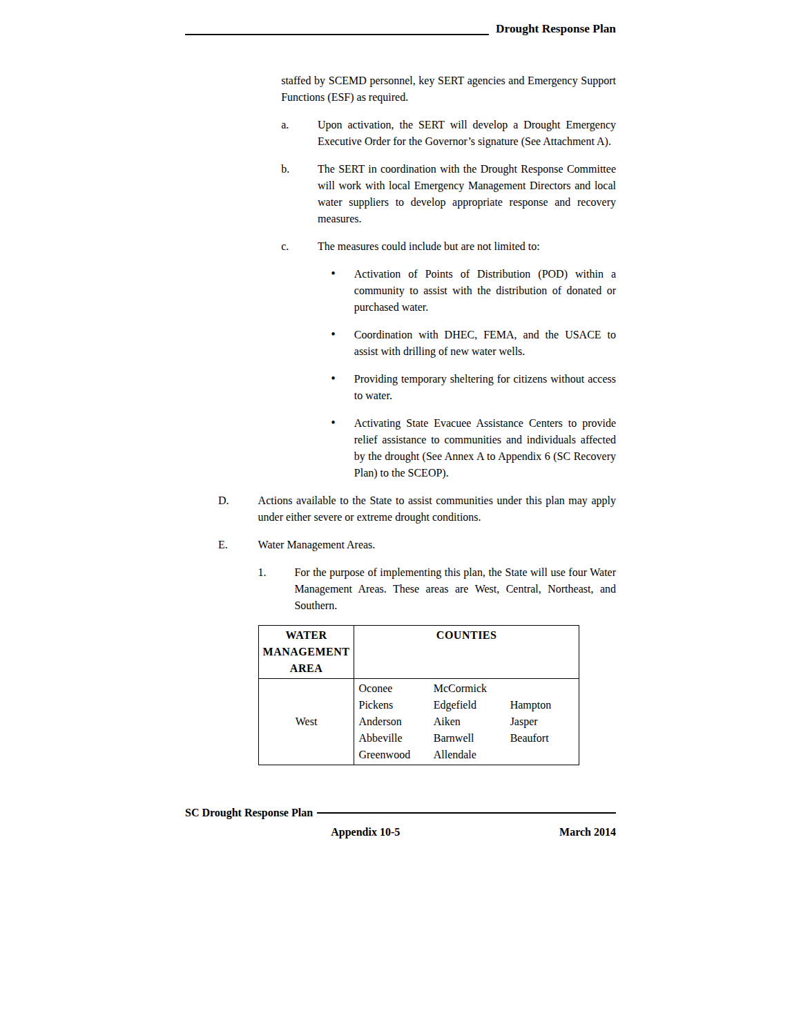Drought Response Plan
staffed by SCEMD personnel, key SERT agencies and Emergency Support Functions (ESF) as required.
a.
Upon activation, the SERT will develop a Drought Emergency Executive Order for the Governor’s signature (See Attachment A).
b.
The SERT in coordination with the Drought Response Committee will work with local Emergency Management Directors and local water suppliers to develop appropriate response and recovery measures.
c.
The measures could include but are not limited to:
Activation of Points of Distribution (POD) within a community to assist with the distribution of donated or purchased water.
Coordination with DHEC, FEMA, and the USACE to assist with drilling of new water wells.
Providing temporary sheltering for citizens without access to water.
Activating State Evacuee Assistance Centers to provide relief assistance to communities and individuals affected by the drought (See Annex A to Appendix 6 (SC Recovery Plan) to the SCEOP).
D.
Actions available to the State to assist communities under this plan may apply under either severe or extreme drought conditions.
E.
Water Management Areas.
1.
For the purpose of implementing this plan, the State will use four Water Management Areas. These areas are West, Central, Northeast, and Southern.
| WATER MANAGEMENT AREA | COUNTIES |
| --- | --- |
| West | Oconee McCormick Pickens Edgefield Hampton Anderson Aiken Jasper Abbeville Barnwell Beaufort Greenwood Allendale |
SC Drought Response Plan
Appendix 10-5 March 2014